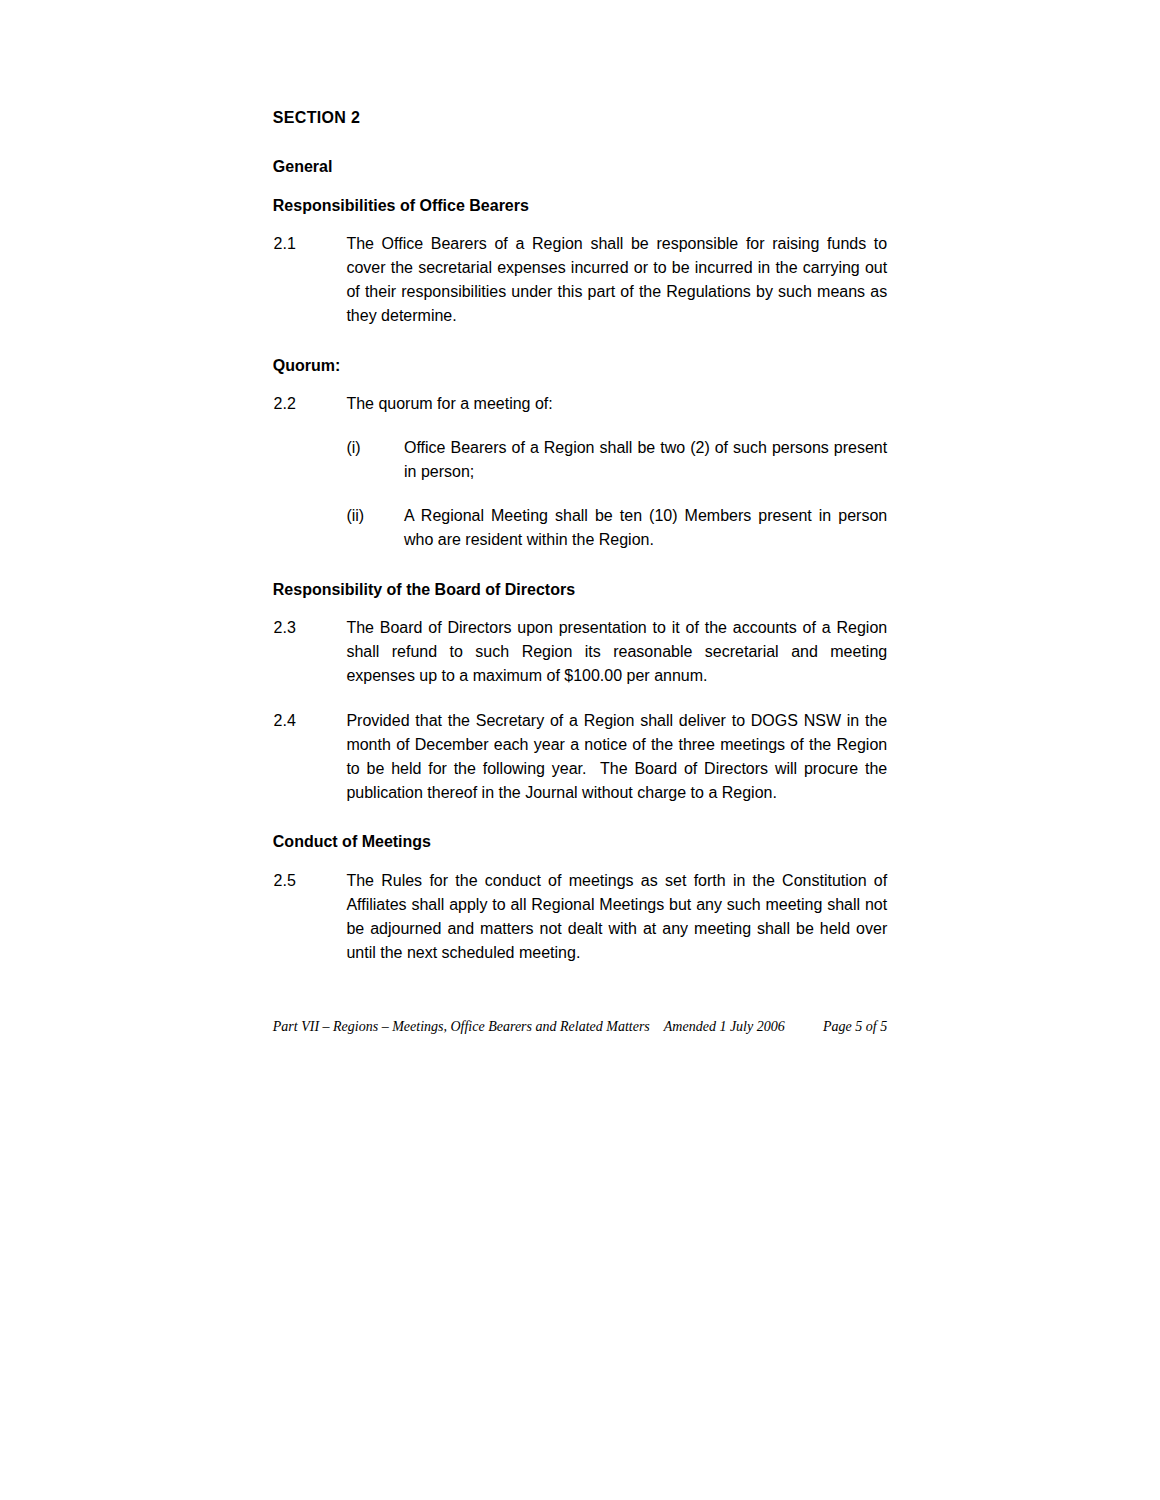SECTION 2
General
Responsibilities of Office Bearers
2.1
The Office Bearers of a Region shall be responsible for raising funds to cover the secretarial expenses incurred or to be incurred in the carrying out of their responsibilities under this part of the Regulations by such means as they determine.
Quorum:
2.2
The quorum for a meeting of:
(i)
Office Bearers of a Region shall be two (2) of such persons present in person;
(ii)
A Regional Meeting shall be ten (10) Members present in person who are resident within the Region.
Responsibility of the Board of Directors
2.3
The Board of Directors upon presentation to it of the accounts of a Region shall refund to such Region its reasonable secretarial and meeting expenses up to a maximum of $100.00 per annum.
2.4
Provided that the Secretary of a Region shall deliver to DOGS NSW in the month of December each year a notice of the three meetings of the Region to be held for the following year. The Board of Directors will procure the publication thereof in the Journal without charge to a Region.
Conduct of Meetings
2.5
The Rules for the conduct of meetings as set forth in the Constitution of Affiliates shall apply to all Regional Meetings but any such meeting shall not be adjourned and matters not dealt with at any meeting shall be held over until the next scheduled meeting.
Part VII – Regions – Meetings, Office Bearers and Related Matters Amended 1 July 2006
Page 5 of 5